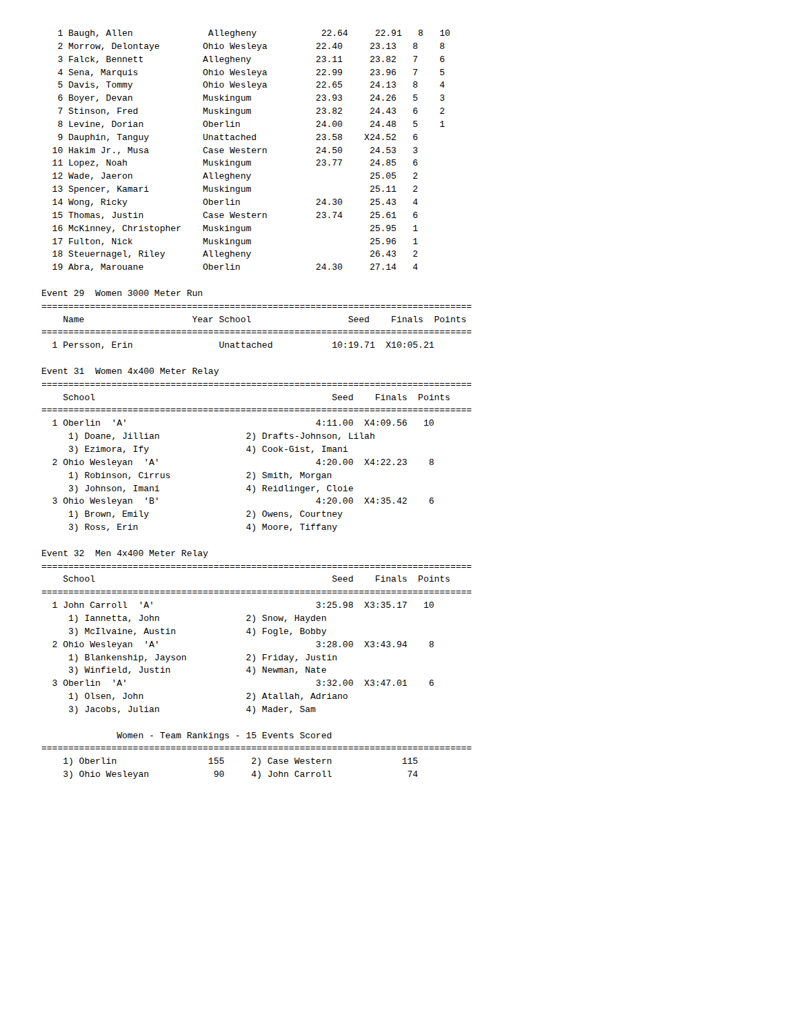1 Baugh, Allen              Allegheny            22.64     22.91   8   10
   2 Morrow, Delontaye        Ohio Wesleya         22.40     23.13   8    8
   3 Falck, Bennett           Allegheny            23.11     23.82   7    6
   4 Sena, Marquis            Ohio Wesleya         22.99     23.96   7    5
   5 Davis, Tommy             Ohio Wesleya         22.65     24.13   8    4
   6 Boyer, Devan             Muskingum            23.93     24.26   5    3
   7 Stinson, Fred            Muskingum            23.82     24.43   6    2
   8 Levine, Dorian           Oberlin              24.00     24.48   5    1
   9 Dauphin, Tanguy          Unattached           23.58    X24.52   6
  10 Hakim Jr., Musa          Case Western         24.50     24.53   3
  11 Lopez, Noah              Muskingum            23.77     24.85   6
  12 Wade, Jaeron             Allegheny                      25.05   2
  13 Spencer, Kamari          Muskingum                      25.11   2
  14 Wong, Ricky              Oberlin              24.30     25.43   4
  15 Thomas, Justin           Case Western         23.74     25.61   6
  16 McKinney, Christopher    Muskingum                      25.95   1
  17 Fulton, Nick             Muskingum                      25.96   1
  18 Steuernagel, Riley       Allegheny                      26.43   2
  19 Abra, Marouane           Oberlin              24.30     27.14   4

Event 29  Women 3000 Meter Run
================================================================================
    Name                    Year School                  Seed    Finals  Points
================================================================================
  1 Persson, Erin                Unattached           10:19.71  X10:05.21

Event 31  Women 4x400 Meter Relay
================================================================================
    School                                            Seed    Finals  Points
================================================================================
  1 Oberlin  'A'                                   4:11.00  X4:09.56   10
     1) Doane, Jillian                2) Drafts-Johnson, Lilah
     3) Ezimora, Ify                  4) Cook-Gist, Imani
  2 Ohio Wesleyan  'A'                             4:20.00  X4:22.23    8
     1) Robinson, Cirrus              2) Smith, Morgan
     3) Johnson, Imani                4) Reidlinger, Cloie
  3 Ohio Wesleyan  'B'                             4:20.00  X4:35.42    6
     1) Brown, Emily                  2) Owens, Courtney
     3) Ross, Erin                    4) Moore, Tiffany

Event 32  Men 4x400 Meter Relay
================================================================================
    School                                            Seed    Finals  Points
================================================================================
  1 John Carroll  'A'                              3:25.98  X3:35.17   10
     1) Iannetta, John                2) Snow, Hayden
     3) McIlvaine, Austin             4) Fogle, Bobby
  2 Ohio Wesleyan  'A'                             3:28.00  X3:43.94    8
     1) Blankenship, Jayson           2) Friday, Justin
     3) Winfield, Justin              4) Newman, Nate
  3 Oberlin  'A'                                   3:32.00  X3:47.01    6
     1) Olsen, John                   2) Atallah, Adriano
     3) Jacobs, Julian                4) Mader, Sam

              Women - Team Rankings - 15 Events Scored
================================================================================
    1) Oberlin                 155     2) Case Western             115
    3) Ohio Wesleyan            90     4) John Carroll              74